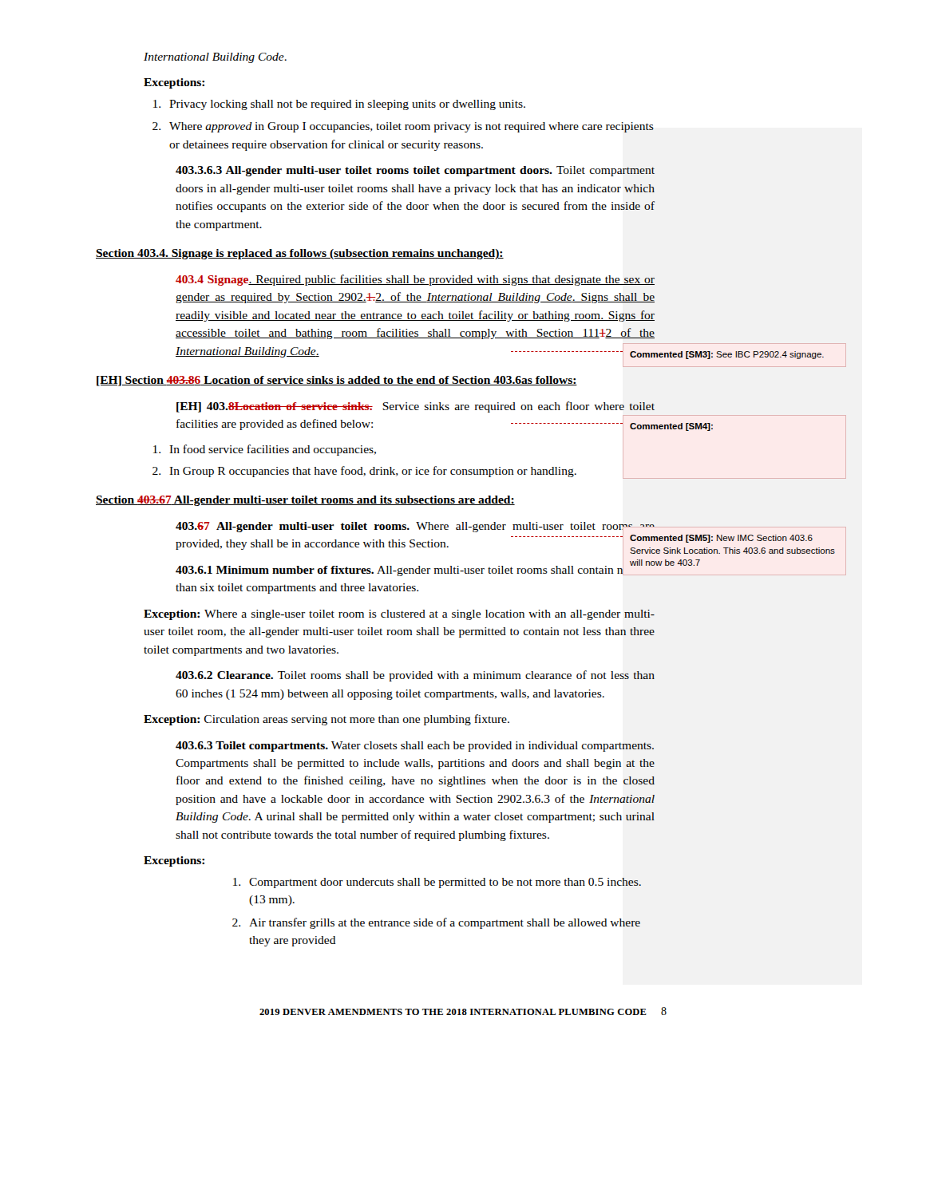Commented [SM3]: See IBC P2902.4 signage.
Commented [SM4]:
Commented [SM5]: New IMC Section 403.6 Service Sink Location. This 403.6 and subsections will now be 403.7
International Building Code.
Exceptions:
1. Privacy locking shall not be required in sleeping units or dwelling units.
2. Where approved in Group I occupancies, toilet room privacy is not required where care recipients or detainees require observation for clinical or security reasons.
403.3.6.3 All-gender multi-user toilet rooms toilet compartment doors. Toilet compartment doors in all-gender multi-user toilet rooms shall have a privacy lock that has an indicator which notifies occupants on the exterior side of the door when the door is secured from the inside of the compartment.
Section 403.4. Signage is replaced as follows (subsection remains unchanged):
403.4 Signage. Required public facilities shall be provided with signs that designate the sex or gender as required by Section 2902. 1. 2. of the International Building Code. Signs shall be readily visible and located near the entrance to each toilet facility or bathing room. Signs for accessible toilet and bathing room facilities shall comply with Section 11112 of the International Building Code.
[EH] Section 403.86 Location of service sinks is added to the end of Section 403.6as follows:
[EH] 403. 8Location of service sinks. Service sinks are required on each floor where toilet facilities are provided as defined below:
1. In food service facilities and occupancies,
2. In Group R occupancies that have food, drink, or ice for consumption or handling.
Section 403.67 All-gender multi-user toilet rooms and its subsections are added:
403. 67 All-gender multi-user toilet rooms. Where all-gender multi-user toilet rooms are provided, they shall be in accordance with this Section.
403.6.1 Minimum number of fixtures. All-gender multi-user toilet rooms shall contain not less than six toilet compartments and three lavatories.
Exception: Where a single-user toilet room is clustered at a single location with an all-gender multi-user toilet room, the all-gender multi-user toilet room shall be permitted to contain not less than three toilet compartments and two lavatories.
403.6.2 Clearance. Toilet rooms shall be provided with a minimum clearance of not less than 60 inches (1 524 mm) between all opposing toilet compartments, walls, and lavatories.
Exception: Circulation areas serving not more than one plumbing fixture.
403.6.3 Toilet compartments. Water closets shall each be provided in individual compartments. Compartments shall be permitted to include walls, partitions and doors and shall begin at the floor and extend to the finished ceiling, have no sightlines when the door is in the closed position and have a lockable door in accordance with Section 2902.3.6.3 of the International Building Code. A urinal shall be permitted only within a water closet compartment; such urinal shall not contribute towards the total number of required plumbing fixtures.
Exceptions:
1. Compartment door undercuts shall be permitted to be not more than 0.5 inches. (13 mm).
2. Air transfer grills at the entrance side of a compartment shall be allowed where they are provided
2019 DENVER AMENDMENTS TO THE 2018 INTERNATIONAL PLUMBING CODE 8